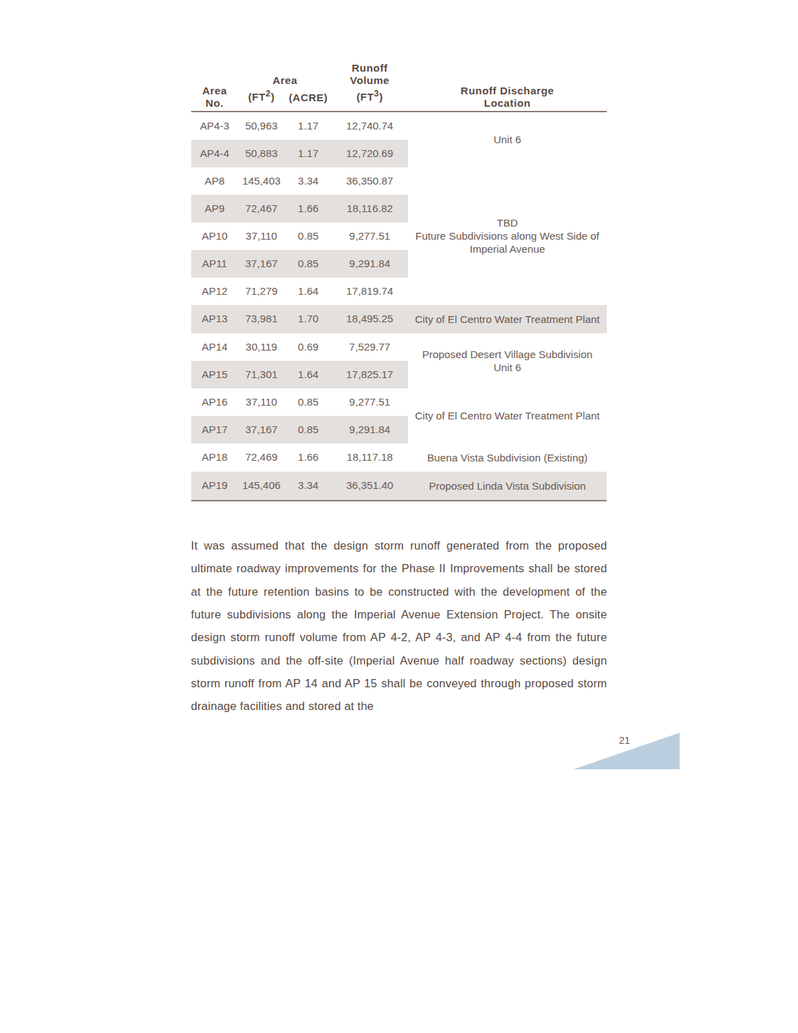| Area No. | Area | Runoff Volume | Runoff Discharge Location |
| --- | --- | --- | --- |
| (FT 2 ) | (ACRE) | (FT 3 ) |
| AP4-3 | 50,963 | 1.17 | 12,740.74 | Unit 6 |
| AP4-4 | 50,883 | 1.17 | 12,720.69 |
| AP8 | 145,403 | 3.34 | 36,350.87 | TBD Future Subdivisions along West Side of Imperial Avenue |
| AP9 | 72,467 | 1.66 | 18,116.82 |
| AP10 | 37,110 | 0.85 | 9,277.51 |
| AP11 | 37,167 | 0.85 | 9,291.84 |
| AP12 | 71,279 | 1.64 | 17,819.74 |
| AP13 | 73,981 | 1.70 | 18,495.25 | City of El Centro Water Treatment Plant |
| AP14 | 30,119 | 0.69 | 7,529.77 | Proposed Desert Village Subdivision Unit 6 |
| AP15 | 71,301 | 1.64 | 17,825.17 |
| AP16 | 37,110 | 0.85 | 9,277.51 | City of El Centro Water Treatment Plant |
| AP17 | 37,167 | 0.85 | 9,291.84 |
| AP18 | 72,469 | 1.66 | 18,117.18 | Buena Vista Subdivision (Existing) |
| AP19 | 145,406 | 3.34 | 36,351.40 | Proposed Linda Vista Subdivision |
It was assumed that the design storm runoff generated from the proposed ultimate roadway improvements for the Phase II Improvements shall be stored at the future retention basins to be constructed with the development of the future subdivisions along the Imperial Avenue Extension Project. The onsite design storm runoff volume from AP 4-2, AP 4-3, and AP 4-4 from the future subdivisions and the off-site (Imperial Avenue half roadway sections) design storm runoff from AP 14 and AP 15 shall be conveyed through proposed storm drainage facilities and stored at the
21